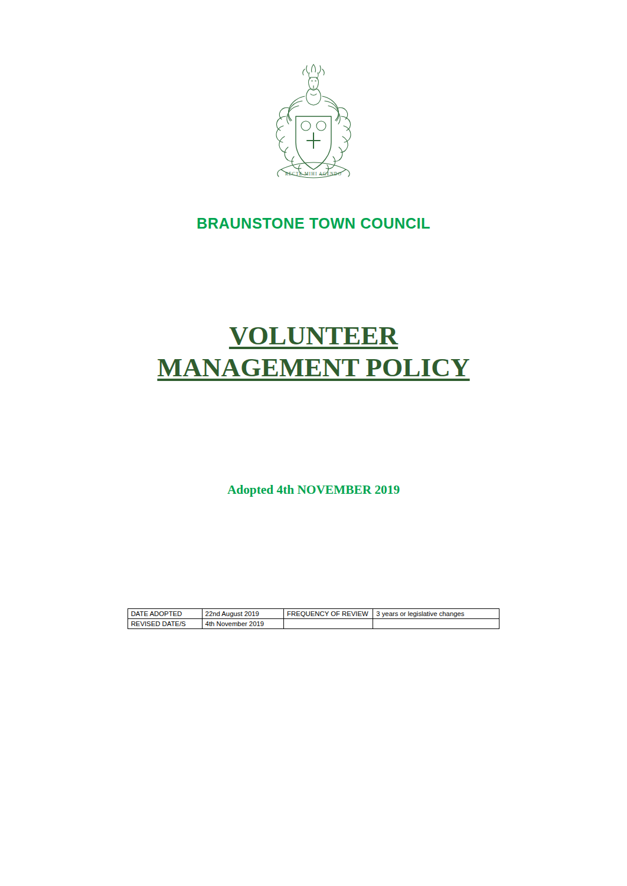RECTE MIHI AGENDO
BRAUNSTONE TOWN COUNCIL
VOLUNTEER
MANAGEMENT POLICY
Adopted 4th NOVEMBER 2019
| DATE ADOPTED | 22nd August 2019 | FREQUENCY OF REVIEW | 3 years or legislative changes |
| REVISED DATE/S | 4th November 2019 | | |